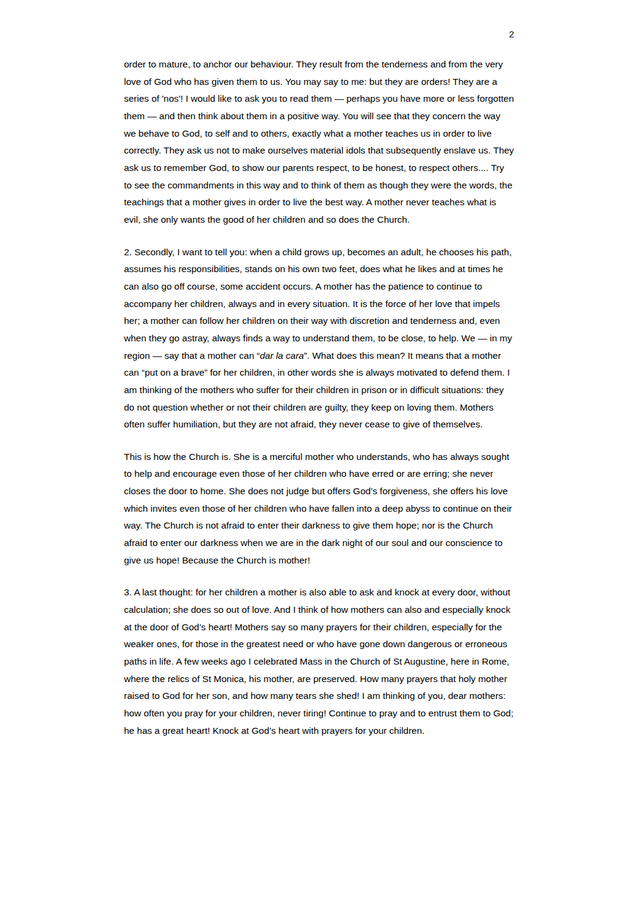2
order to mature, to anchor our behaviour. They result from the tenderness and from the very love of God who has given them to us. You may say to me: but they are orders! They are a series of 'nos'! I would like to ask you to read them — perhaps you have more or less forgotten them — and then think about them in a positive way. You will see that they concern the way we behave to God, to self and to others, exactly what a mother teaches us in order to live correctly. They ask us not to make ourselves material idols that subsequently enslave us. They ask us to remember God, to show our parents respect, to be honest, to respect others.... Try to see the commandments in this way and to think of them as though they were the words, the teachings that a mother gives in order to live the best way. A mother never teaches what is evil, she only wants the good of her children and so does the Church.
2. Secondly, I want to tell you: when a child grows up, becomes an adult, he chooses his path, assumes his responsibilities, stands on his own two feet, does what he likes and at times he can also go off course, some accident occurs. A mother has the patience to continue to accompany her children, always and in every situation. It is the force of her love that impels her; a mother can follow her children on their way with discretion and tenderness and, even when they go astray, always finds a way to understand them, to be close, to help. We — in my region — say that a mother can “dar la cara”. What does this mean? It means that a mother can “put on a brave” for her children, in other words she is always motivated to defend them. I am thinking of the mothers who suffer for their children in prison or in difficult situations: they do not question whether or not their children are guilty, they keep on loving them. Mothers often suffer humiliation, but they are not afraid, they never cease to give of themselves.
This is how the Church is. She is a merciful mother who understands, who has always sought to help and encourage even those of her children who have erred or are erring; she never closes the door to home. She does not judge but offers God’s forgiveness, she offers his love which invites even those of her children who have fallen into a deep abyss to continue on their way. The Church is not afraid to enter their darkness to give them hope; nor is the Church afraid to enter our darkness when we are in the dark night of our soul and our conscience to give us hope! Because the Church is mother!
3. A last thought: for her children a mother is also able to ask and knock at every door, without calculation; she does so out of love. And I think of how mothers can also and especially knock at the door of God’s heart! Mothers say so many prayers for their children, especially for the weaker ones, for those in the greatest need or who have gone down dangerous or erroneous paths in life. A few weeks ago I celebrated Mass in the Church of St Augustine, here in Rome, where the relics of St Monica, his mother, are preserved. How many prayers that holy mother raised to God for her son, and how many tears she shed! I am thinking of you, dear mothers: how often you pray for your children, never tiring! Continue to pray and to entrust them to God; he has a great heart! Knock at God’s heart with prayers for your children.